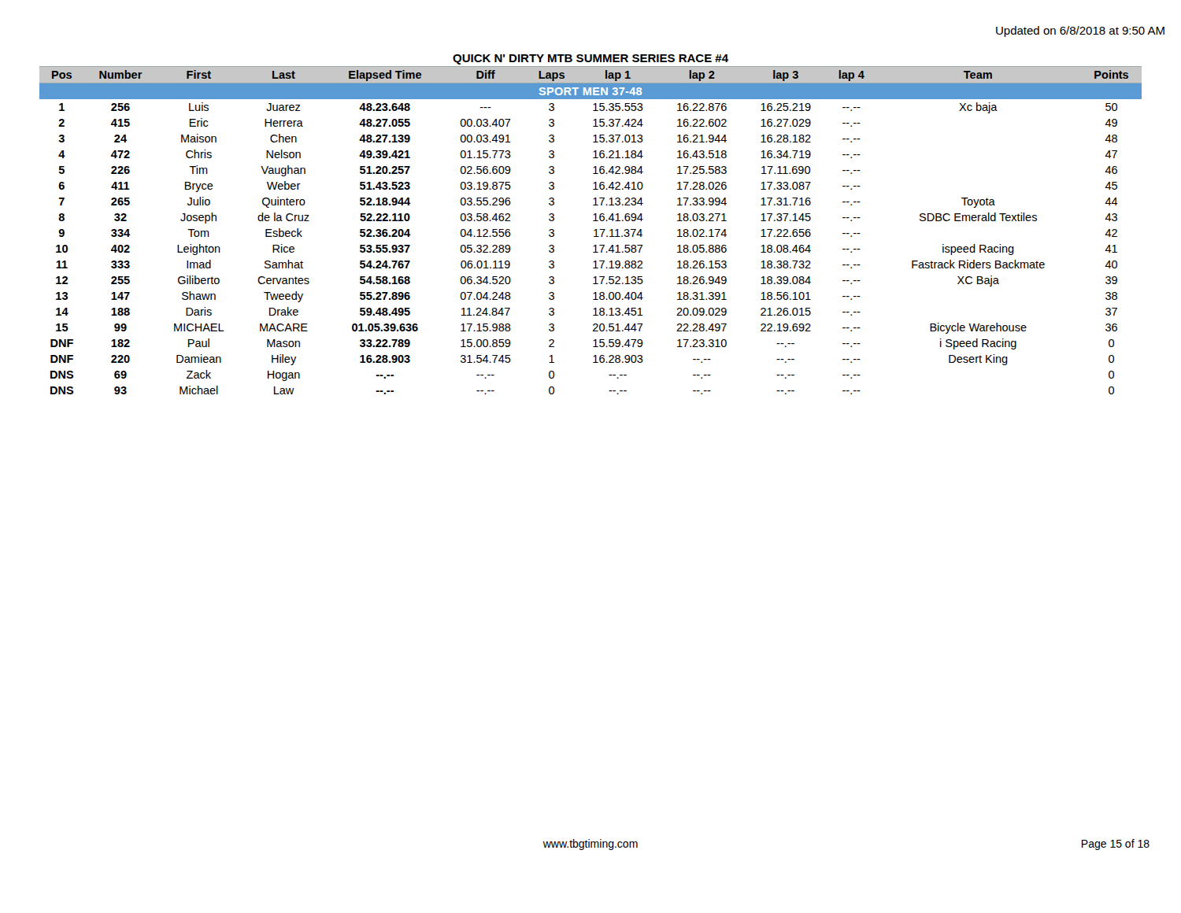Updated on 6/8/2018 at 9:50 AM
QUICK N' DIRTY MTB SUMMER SERIES RACE #4
| Pos | Number | First | Last | Elapsed Time | Diff | Laps | lap 1 | lap 2 | lap 3 | lap 4 | Team | Points |
| --- | --- | --- | --- | --- | --- | --- | --- | --- | --- | --- | --- | --- |
| SPORT MEN 37-48 |
| 1 | 256 | Luis | Juarez | 48.23.648 | --- | 3 | 15.35.553 | 16.22.876 | 16.25.219 | --.-- | Xc baja | 50 |
| 2 | 415 | Eric | Herrera | 48.27.055 | 00.03.407 | 3 | 15.37.424 | 16.22.602 | 16.27.029 | --.-- | | 49 |
| 3 | 24 | Maison | Chen | 48.27.139 | 00.03.491 | 3 | 15.37.013 | 16.21.944 | 16.28.182 | --.-- | | 48 |
| 4 | 472 | Chris | Nelson | 49.39.421 | 01.15.773 | 3 | 16.21.184 | 16.43.518 | 16.34.719 | --.-- | | 47 |
| 5 | 226 | Tim | Vaughan | 51.20.257 | 02.56.609 | 3 | 16.42.984 | 17.25.583 | 17.11.690 | --.-- | | 46 |
| 6 | 411 | Bryce | Weber | 51.43.523 | 03.19.875 | 3 | 16.42.410 | 17.28.026 | 17.33.087 | --.-- | | 45 |
| 7 | 265 | Julio | Quintero | 52.18.944 | 03.55.296 | 3 | 17.13.234 | 17.33.994 | 17.31.716 | --.-- | Toyota | 44 |
| 8 | 32 | Joseph | de la Cruz | 52.22.110 | 03.58.462 | 3 | 16.41.694 | 18.03.271 | 17.37.145 | --.-- | SDBC Emerald Textiles | 43 |
| 9 | 334 | Tom | Esbeck | 52.36.204 | 04.12.556 | 3 | 17.11.374 | 18.02.174 | 17.22.656 | --.-- | | 42 |
| 10 | 402 | Leighton | Rice | 53.55.937 | 05.32.289 | 3 | 17.41.587 | 18.05.886 | 18.08.464 | --.-- | ispeed Racing | 41 |
| 11 | 333 | Imad | Samhat | 54.24.767 | 06.01.119 | 3 | 17.19.882 | 18.26.153 | 18.38.732 | --.-- | Fastrack Riders Backmate | 40 |
| 12 | 255 | Giliberto | Cervantes | 54.58.168 | 06.34.520 | 3 | 17.52.135 | 18.26.949 | 18.39.084 | --.-- | XC Baja | 39 |
| 13 | 147 | Shawn | Tweedy | 55.27.896 | 07.04.248 | 3 | 18.00.404 | 18.31.391 | 18.56.101 | --.-- | | 38 |
| 14 | 188 | Daris | Drake | 59.48.495 | 11.24.847 | 3 | 18.13.451 | 20.09.029 | 21.26.015 | --.-- | | 37 |
| 15 | 99 | MICHAEL | MACARE | 01.05.39.636 | 17.15.988 | 3 | 20.51.447 | 22.28.497 | 22.19.692 | --.-- | Bicycle Warehouse | 36 |
| DNF | 182 | Paul | Mason | 33.22.789 | 15.00.859 | 2 | 15.59.479 | 17.23.310 | --.-- | --.-- | i Speed Racing | 0 |
| DNF | 220 | Damiean | Hiley | 16.28.903 | 31.54.745 | 1 | 16.28.903 | --.-- | --.-- | --.-- | Desert King | 0 |
| DNS | 69 | Zack | Hogan | --.-- | --.-- | 0 | --.-- | --.-- | --.-- | --.-- | | 0 |
| DNS | 93 | Michael | Law | --.-- | --.-- | 0 | --.-- | --.-- | --.-- | --.-- | | 0 |
www.tbgtiming.com
Page 15 of 18